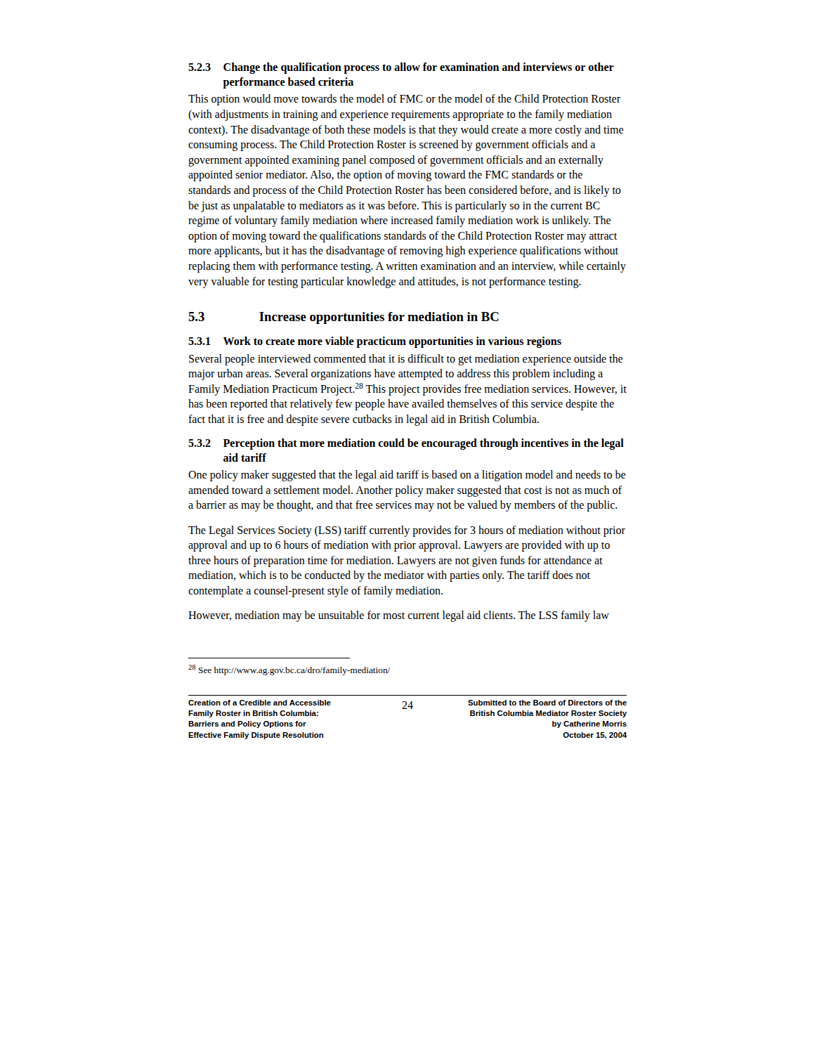5.2.3 Change the qualification process to allow for examination and interviews or other performance based criteria
This option would move towards the model of FMC or the model of the Child Protection Roster (with adjustments in training and experience requirements appropriate to the family mediation context). The disadvantage of both these models is that they would create a more costly and time consuming process. The Child Protection Roster is screened by government officials and a government appointed examining panel composed of government officials and an externally appointed senior mediator. Also, the option of moving toward the FMC standards or the standards and process of the Child Protection Roster has been considered before, and is likely to be just as unpalatable to mediators as it was before. This is particularly so in the current BC regime of voluntary family mediation where increased family mediation work is unlikely. The option of moving toward the qualifications standards of the Child Protection Roster may attract more applicants, but it has the disadvantage of removing high experience qualifications without replacing them with performance testing. A written examination and an interview, while certainly very valuable for testing particular knowledge and attitudes, is not performance testing.
5.3 Increase opportunities for mediation in BC
5.3.1 Work to create more viable practicum opportunities in various regions
Several people interviewed commented that it is difficult to get mediation experience outside the major urban areas. Several organizations have attempted to address this problem including a Family Mediation Practicum Project.28 This project provides free mediation services. However, it has been reported that relatively few people have availed themselves of this service despite the fact that it is free and despite severe cutbacks in legal aid in British Columbia.
5.3.2 Perception that more mediation could be encouraged through incentives in the legal aid tariff
One policy maker suggested that the legal aid tariff is based on a litigation model and needs to be amended toward a settlement model. Another policy maker suggested that cost is not as much of a barrier as may be thought, and that free services may not be valued by members of the public.
The Legal Services Society (LSS) tariff currently provides for 3 hours of mediation without prior approval and up to 6 hours of mediation with prior approval. Lawyers are provided with up to three hours of preparation time for mediation. Lawyers are not given funds for attendance at mediation, which is to be conducted by the mediator with parties only. The tariff does not contemplate a counsel-present style of family mediation.
However, mediation may be unsuitable for most current legal aid clients. The LSS family law
28 See http://www.ag.gov.bc.ca/dro/family-mediation/
| Creation of a Credible and Accessible Family Roster in British Columbia: Barriers and Policy Options for Effective Family Dispute Resolution | 24 | Submitted to the Board of Directors of the British Columbia Mediator Roster Society by Catherine Morris October 15, 2004 |